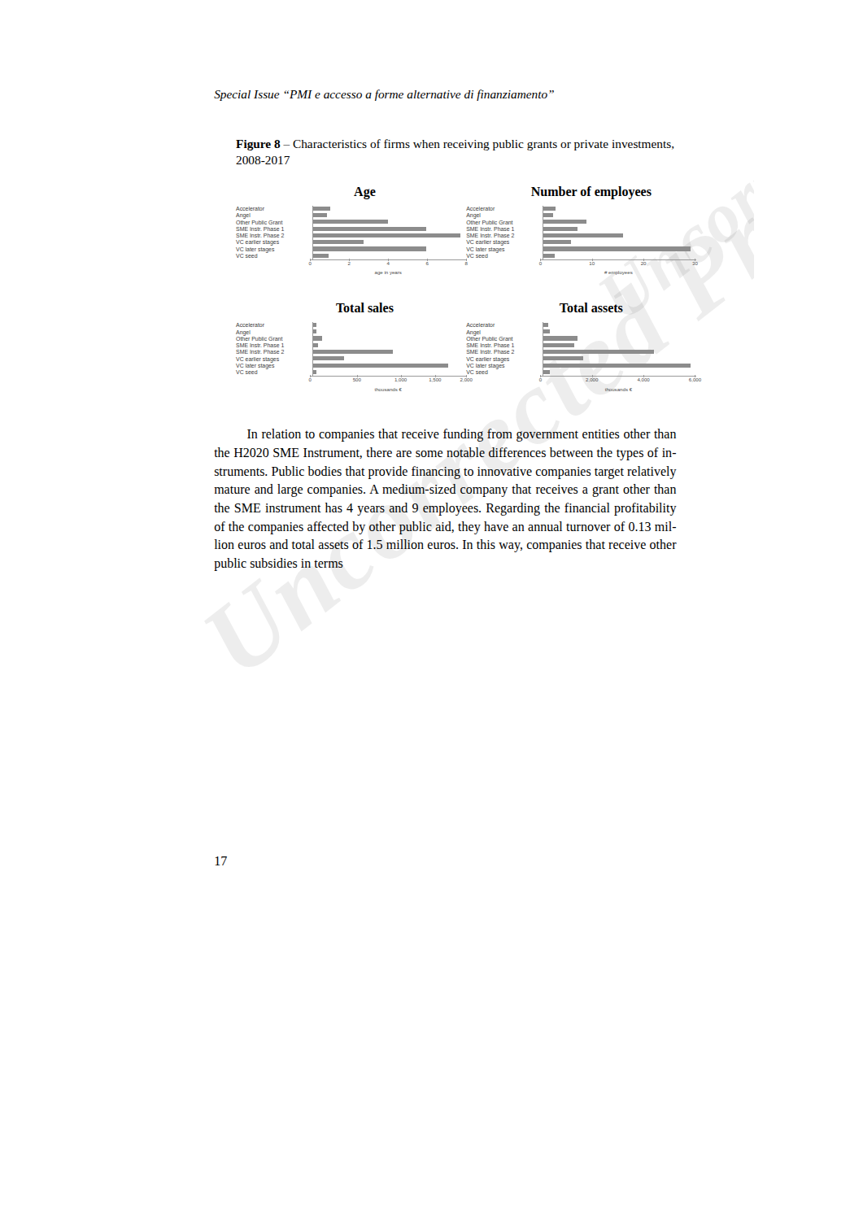Uncorrected Proofs Uncorrected Proofs
Special Issue “PMI e accesso a forme alternative di finanziamento”
Figure 8 – Characteristics of firms when receiving public grants or private investments, 2008-2017
| Age / Accelerator / / / Angel / / / Other Public Grant / / / SME Instr. Phase 1 / / / SME Instr. Phase 2 / / / VC earlier stages / / / VC later stages / / / VC seed / / 0 2 4 6 8 age in years | Number of employees / Accelerator / / / Angel / / / Other Public Grant / / / SME Instr. Phase 1 / / / SME Instr. Phase 2 / / / VC earlier stages / / / VC later stages / / / VC seed / / 0 10 20 30 # employees |
| Total sales / Accelerator / / / Angel / / / Other Public Grant / / / SME Instr. Phase 1 / / / SME Instr. Phase 2 / / / VC earlier stages / / / VC later stages / / / VC seed / / 0 500 1,000 1,500 2,000 thousands € | Total assets / Accelerator / / / Angel / / / Other Public Grant / / / SME Instr. Phase 1 / / / SME Instr. Phase 2 / / / VC earlier stages / / / VC later stages / / / VC seed / / 0 2,000 4,000 6,000 thousands € |
In relation to companies that receive funding from government entities other than the H2020 SME Instrument, there are some notable differences between the types of instruments. Public bodies that provide financing to innovative companies target relatively mature and large companies. A medium-sized company that receives a grant other than the SME instrument has 4 years and 9 employees. Regarding the financial profitability of the companies affected by other public aid, they have an annual turnover of 0.13 million euros and total assets of 1.5 million euros. In this way, companies that receive other public subsidies in terms
17